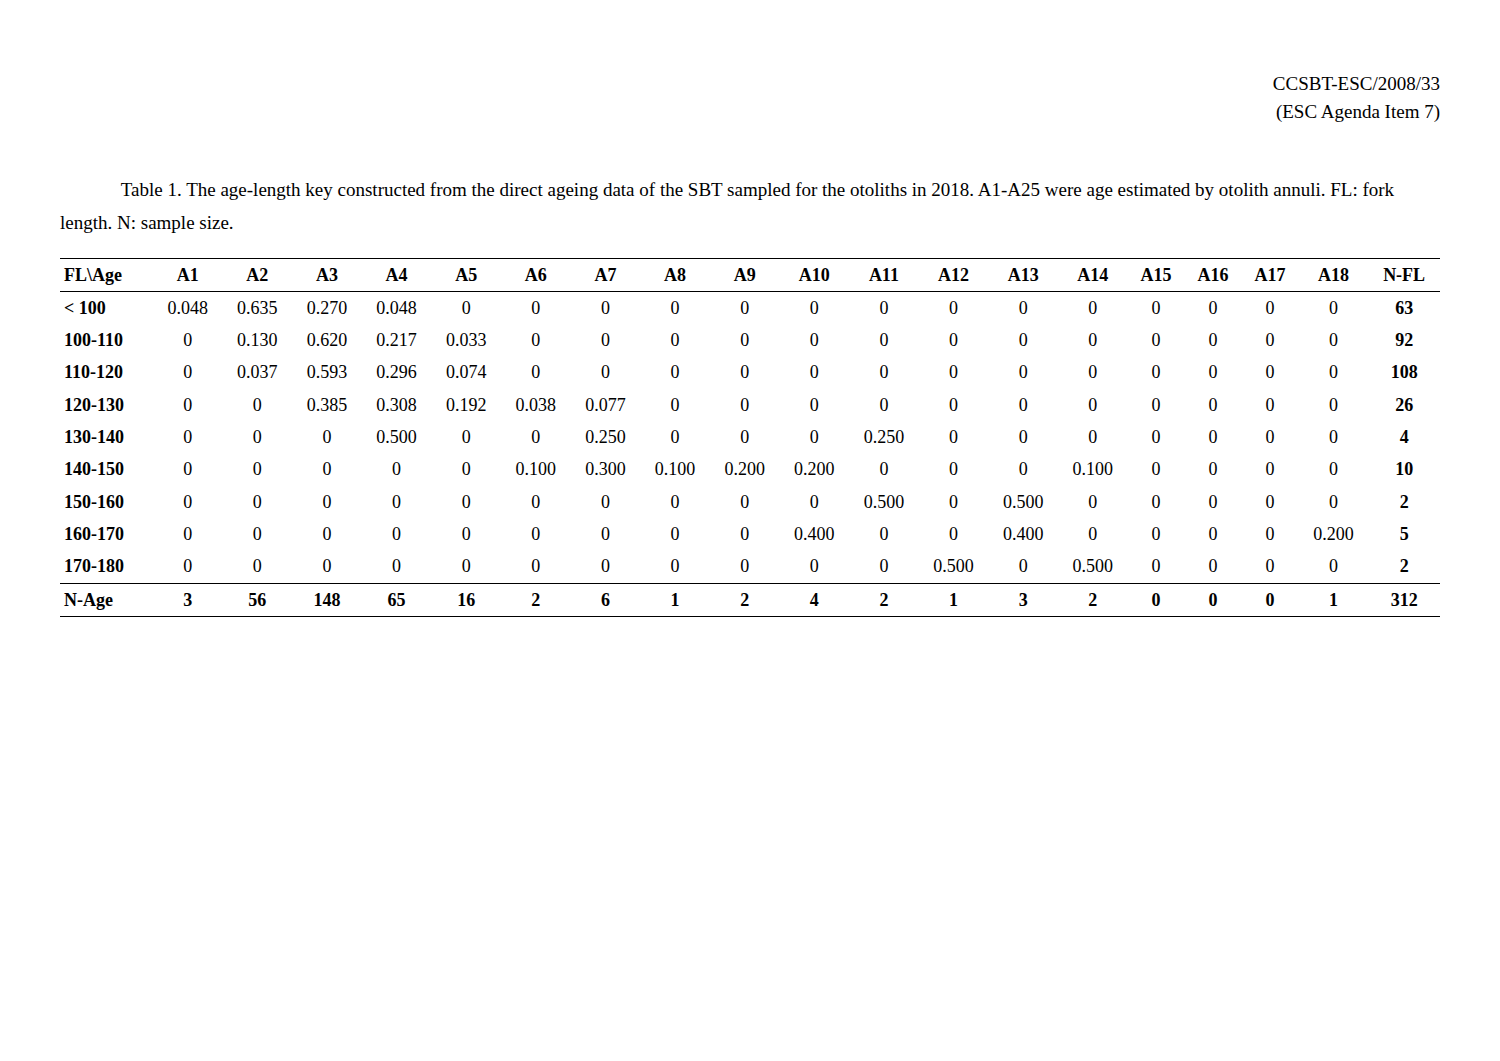CCSBT-ESC/2008/33
(ESC Agenda Item 7)
Table 1. The age-length key constructed from the direct ageing data of the SBT sampled for the otoliths in 2018. A1-A25 were age estimated by otolith annuli. FL: fork length. N: sample size.
| FL\Age | A1 | A2 | A3 | A4 | A5 | A6 | A7 | A8 | A9 | A10 | A11 | A12 | A13 | A14 | A15 | A16 | A17 | A18 | N-FL |
| --- | --- | --- | --- | --- | --- | --- | --- | --- | --- | --- | --- | --- | --- | --- | --- | --- | --- | --- | --- |
| < 100 | 0.048 | 0.635 | 0.270 | 0.048 | 0 | 0 | 0 | 0 | 0 | 0 | 0 | 0 | 0 | 0 | 0 | 0 | 0 | 0 | 63 |
| 100-110 | 0 | 0.130 | 0.620 | 0.217 | 0.033 | 0 | 0 | 0 | 0 | 0 | 0 | 0 | 0 | 0 | 0 | 0 | 0 | 0 | 92 |
| 110-120 | 0 | 0.037 | 0.593 | 0.296 | 0.074 | 0 | 0 | 0 | 0 | 0 | 0 | 0 | 0 | 0 | 0 | 0 | 0 | 0 | 108 |
| 120-130 | 0 | 0 | 0.385 | 0.308 | 0.192 | 0.038 | 0.077 | 0 | 0 | 0 | 0 | 0 | 0 | 0 | 0 | 0 | 0 | 0 | 26 |
| 130-140 | 0 | 0 | 0 | 0.500 | 0 | 0 | 0.250 | 0 | 0 | 0 | 0.250 | 0 | 0 | 0 | 0 | 0 | 0 | 0 | 4 |
| 140-150 | 0 | 0 | 0 | 0 | 0 | 0.100 | 0.300 | 0.100 | 0.200 | 0.200 | 0 | 0 | 0 | 0.100 | 0 | 0 | 0 | 0 | 10 |
| 150-160 | 0 | 0 | 0 | 0 | 0 | 0 | 0 | 0 | 0 | 0 | 0.500 | 0 | 0.500 | 0 | 0 | 0 | 0 | 0 | 2 |
| 160-170 | 0 | 0 | 0 | 0 | 0 | 0 | 0 | 0 | 0 | 0.400 | 0 | 0 | 0.400 | 0 | 0 | 0 | 0 | 0.200 | 5 |
| 170-180 | 0 | 0 | 0 | 0 | 0 | 0 | 0 | 0 | 0 | 0 | 0 | 0.500 | 0 | 0.500 | 0 | 0 | 0 | 0 | 2 |
| N-Age | 3 | 56 | 148 | 65 | 16 | 2 | 6 | 1 | 2 | 4 | 2 | 1 | 3 | 2 | 0 | 0 | 0 | 1 | 312 |